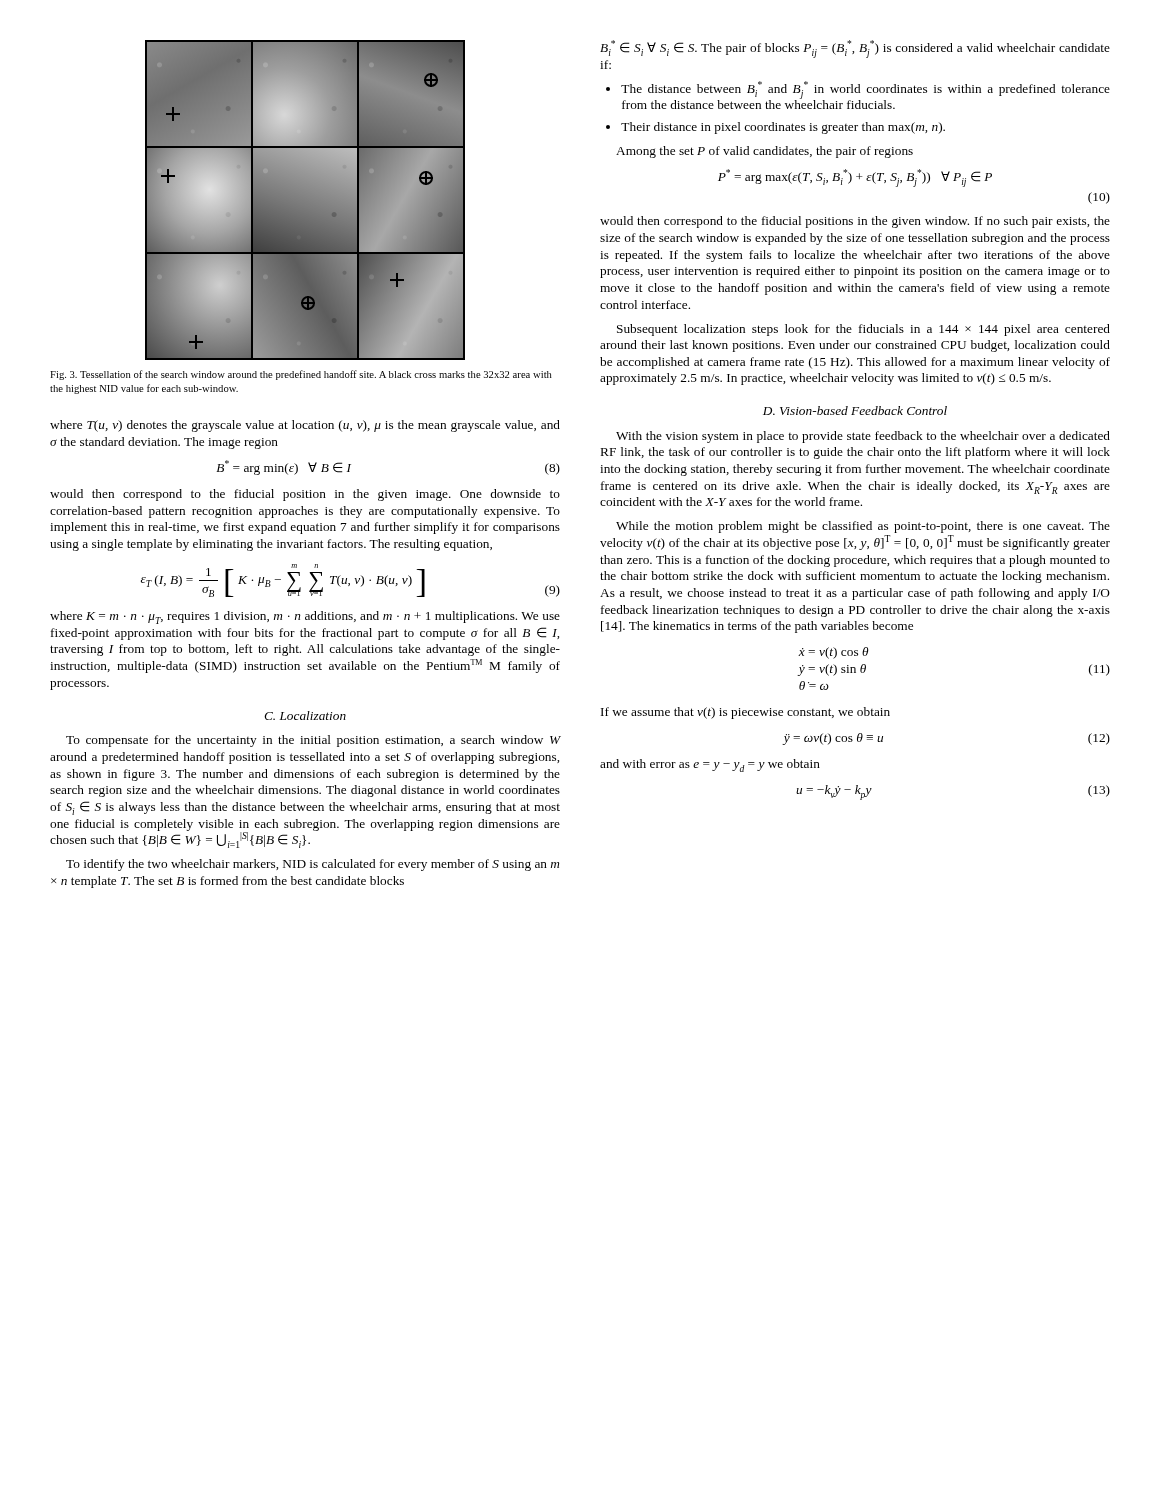Fig. 3. Tessellation of the search window around the predefined handoff site. A black cross marks the 32x32 area with the highest NID value for each sub-window.
where T(u, v) denotes the grayscale value at location (u, v), μ is the mean grayscale value, and σ the standard deviation. The image region
B* = arg min(ε) ∀ B ∈ I
(8)
would then correspond to the fiducial position in the given image. One downside to correlation-based pattern recognition approaches is they are computationally expensive. To implement this in real-time, we first expand equation 7 and further simplify it for comparisons using a single template by eliminating the invariant factors. The resulting equation,
εT (I, B) = 1 σB [ K · μB − m∑u=1 n∑v=1 T(u, v) · B(u, v) ]
(9)
where K = m · n · μT, requires 1 division, m · n additions, and m · n + 1 multiplications. We use fixed-point approximation with four bits for the fractional part to compute σ for all B ∈ I, traversing I from top to bottom, left to right. All calculations take advantage of the single-instruction, multiple-data (SIMD) instruction set available on the PentiumTM M family of processors.
C. Localization
To compensate for the uncertainty in the initial position estimation, a search window W around a predetermined handoff position is tessellated into a set S of overlapping subregions, as shown in figure 3. The number and dimensions of each subregion is determined by the search region size and the wheelchair dimensions. The diagonal distance in world coordinates of Si ∈ S is always less than the distance between the wheelchair arms, ensuring that at most one fiducial is completely visible in each subregion. The overlapping region dimensions are chosen such that {B|B ∈ W} = ⋃i=1|S|{B|B ∈ Si}.
To identify the two wheelchair markers, NID is calculated for every member of S using an m × n template T. The set B is formed from the best candidate blocks
Bi* ∈ Si ∀ Si ∈ S. The pair of blocks Pij = (Bi*, Bj*) is considered a valid wheelchair candidate if:
The distance between Bi* and Bj* in world coordinates is within a predefined tolerance from the distance between the wheelchair fiducials.
Their distance in pixel coordinates is greater than max(m, n).
Among the set P of valid candidates, the pair of regions
P* = arg max(ε(T, Si, Bi*) + ε(T, Sj, Bj*)) ∀ Pij ∈ P
(10)
would then correspond to the fiducial positions in the given window. If no such pair exists, the size of the search window is expanded by the size of one tessellation subregion and the process is repeated. If the system fails to localize the wheelchair after two iterations of the above process, user intervention is required either to pinpoint its position on the camera image or to move it close to the handoff position and within the camera's field of view using a remote control interface.
Subsequent localization steps look for the fiducials in a 144 × 144 pixel area centered around their last known positions. Even under our constrained CPU budget, localization could be accomplished at camera frame rate (15 Hz). This allowed for a maximum linear velocity of approximately 2.5 m/s. In practice, wheelchair velocity was limited to v(t) ≤ 0.5 m/s.
D. Vision-based Feedback Control
With the vision system in place to provide state feedback to the wheelchair over a dedicated RF link, the task of our controller is to guide the chair onto the lift platform where it will lock into the docking station, thereby securing it from further movement. The wheelchair coordinate frame is centered on its drive axle. When the chair is ideally docked, its XR-YR axes are coincident with the X-Y axes for the world frame.
While the motion problem might be classified as point-to-point, there is one caveat. The velocity v(t) of the chair at its objective pose [x, y, θ]T = [0, 0, 0]T must be significantly greater than zero. This is a function of the docking procedure, which requires that a plough mounted to the chair bottom strike the dock with sufficient momentum to actuate the locking mechanism. As a result, we choose instead to treat it as a particular case of path following and apply I/O feedback linearization techniques to design a PD controller to drive the chair along the x-axis [14]. The kinematics in terms of the path variables become
ẋ = v(t) cos θ
ẏ = v(t) sin θ
θ̇ = ω
(11)
If we assume that v(t) is piecewise constant, we obtain
ÿ = ωv(t) cos θ ≡ u
(12)
and with error as e = y − yd = y we obtain
u = −kv ẏ − kp y
(13)